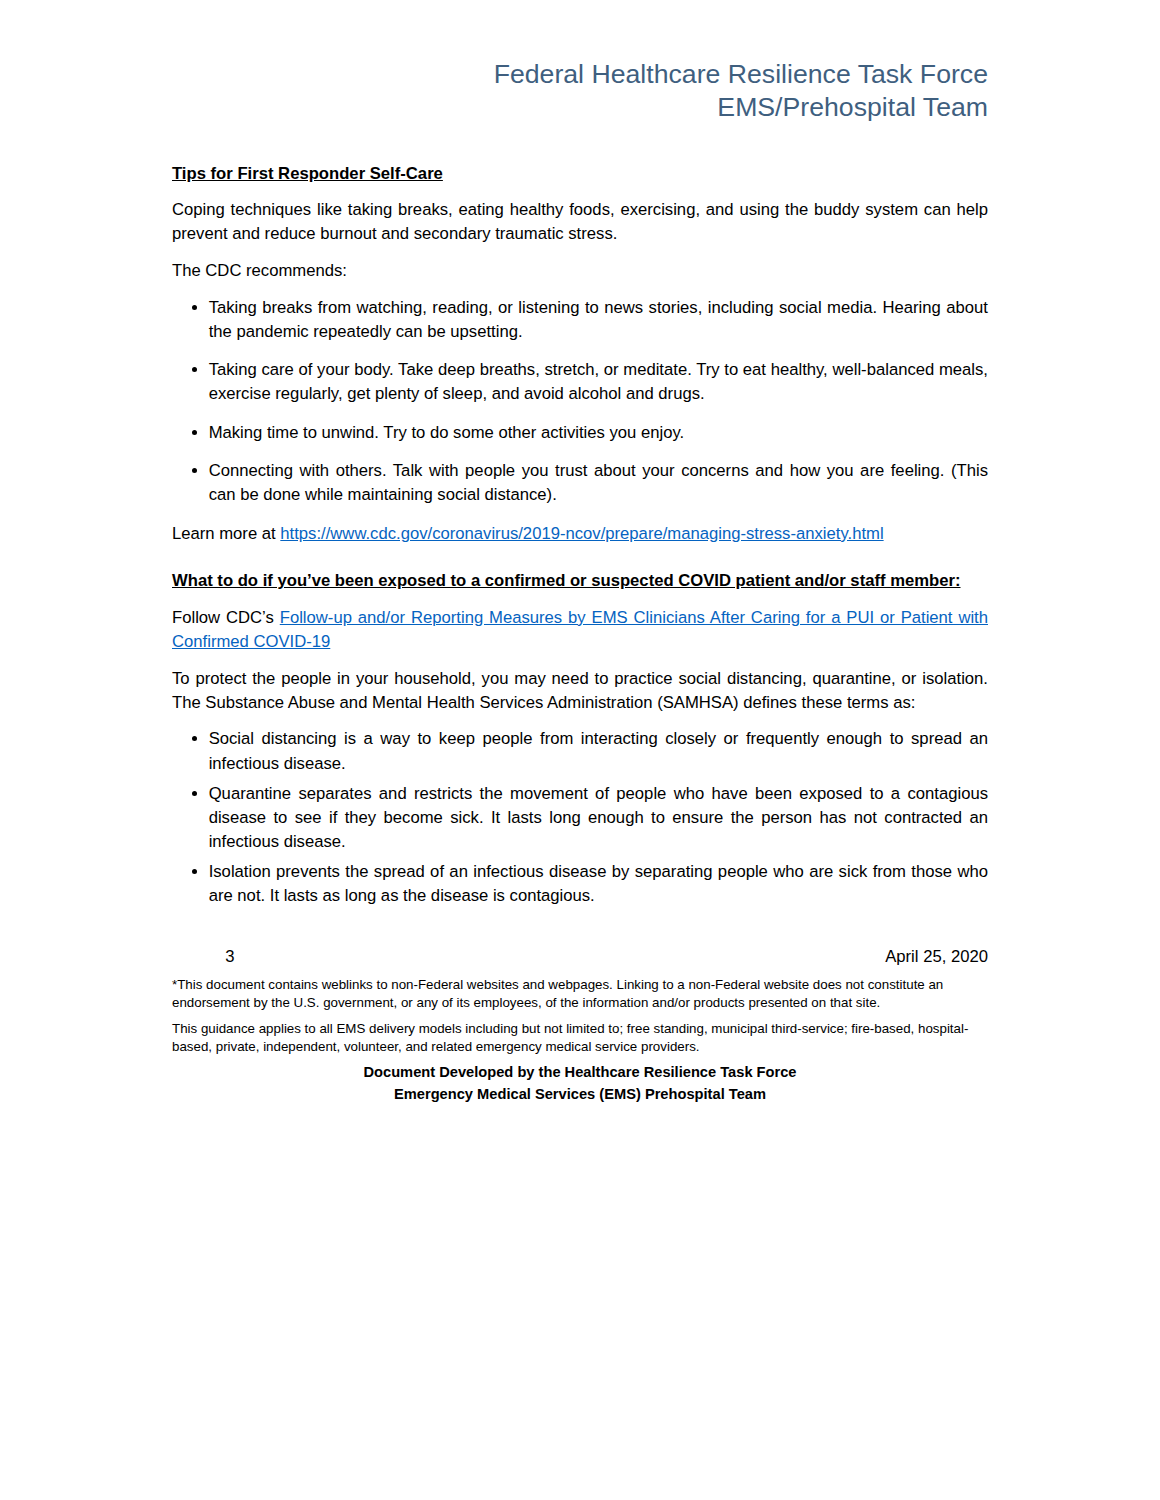Federal Healthcare Resilience Task Force
EMS/Prehospital Team
Tips for First Responder Self-Care
Coping techniques like taking breaks, eating healthy foods, exercising, and using the buddy system can help prevent and reduce burnout and secondary traumatic stress.
The CDC recommends:
Taking breaks from watching, reading, or listening to news stories, including social media. Hearing about the pandemic repeatedly can be upsetting.
Taking care of your body. Take deep breaths, stretch, or meditate. Try to eat healthy, well-balanced meals, exercise regularly, get plenty of sleep, and avoid alcohol and drugs.
Making time to unwind. Try to do some other activities you enjoy.
Connecting with others. Talk with people you trust about your concerns and how you are feeling. (This can be done while maintaining social distance).
Learn more at https://www.cdc.gov/coronavirus/2019-ncov/prepare/managing-stress-anxiety.html
What to do if you’ve been exposed to a confirmed or suspected COVID patient and/or staff member:
Follow CDC’s Follow-up and/or Reporting Measures by EMS Clinicians After Caring for a PUI or Patient with Confirmed COVID-19
To protect the people in your household, you may need to practice social distancing, quarantine, or isolation. The Substance Abuse and Mental Health Services Administration (SAMHSA) defines these terms as:
Social distancing is a way to keep people from interacting closely or frequently enough to spread an infectious disease.
Quarantine separates and restricts the movement of people who have been exposed to a contagious disease to see if they become sick. It lasts long enough to ensure the person has not contracted an infectious disease.
Isolation prevents the spread of an infectious disease by separating people who are sick from those who are not. It lasts as long as the disease is contagious.
3 April 25, 2020
*This document contains weblinks to non-Federal websites and webpages. Linking to a non-Federal website does not constitute an endorsement by the U.S. government, or any of its employees, of the information and/or products presented on that site.
This guidance applies to all EMS delivery models including but not limited to; free standing, municipal third-service; fire-based, hospital-based, private, independent, volunteer, and related emergency medical service providers.
Document Developed by the Healthcare Resilience Task Force
Emergency Medical Services (EMS) Prehospital Team